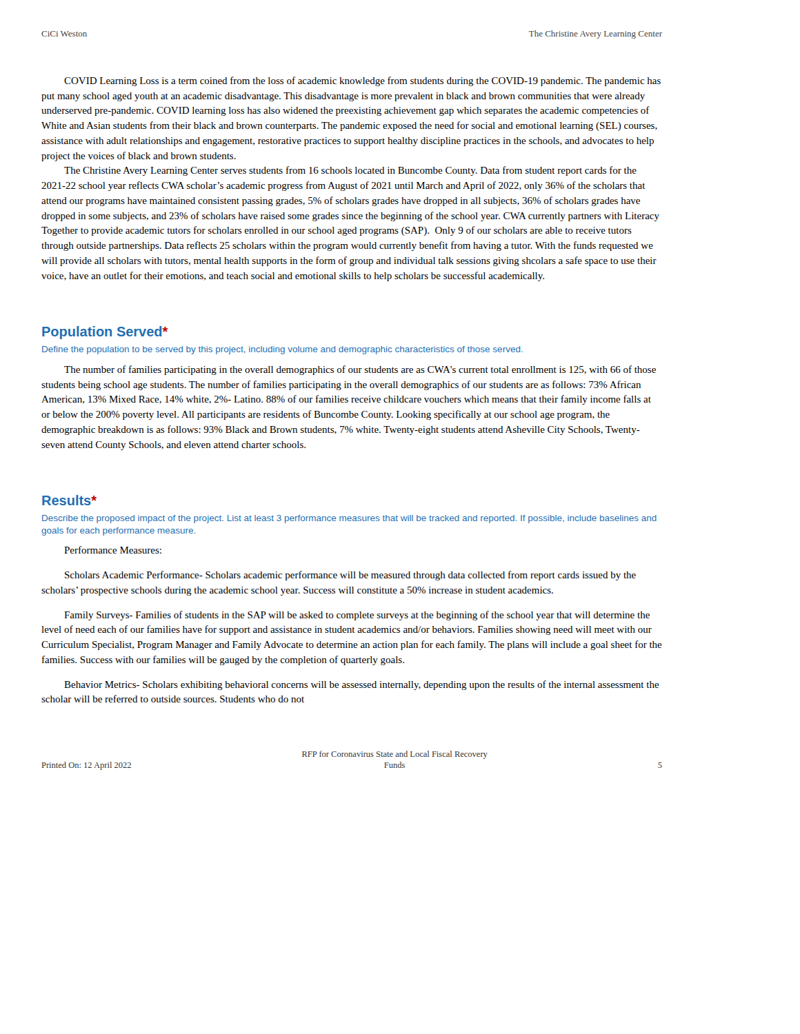CiCi Weston The Christine Avery Learning Center
COVID Learning Loss is a term coined from the loss of academic knowledge from students during the COVID-19 pandemic. The pandemic has put many school aged youth at an academic disadvantage. This disadvantage is more prevalent in black and brown communities that were already underserved pre-pandemic. COVID learning loss has also widened the preexisting achievement gap which separates the academic competencies of White and Asian students from their black and brown counterparts. The pandemic exposed the need for social and emotional learning (SEL) courses, assistance with adult relationships and engagement, restorative practices to support healthy discipline practices in the schools, and advocates to help project the voices of black and brown students.
The Christine Avery Learning Center serves students from 16 schools located in Buncombe County. Data from student report cards for the 2021-22 school year reflects CWA scholar’s academic progress from August of 2021 until March and April of 2022, only 36% of the scholars that attend our programs have maintained consistent passing grades, 5% of scholars grades have dropped in all subjects, 36% of scholars grades have dropped in some subjects, and 23% of scholars have raised some grades since the beginning of the school year. CWA currently partners with Literacy Together to provide academic tutors for scholars enrolled in our school aged programs (SAP). Only 9 of our scholars are able to receive tutors through outside partnerships. Data reflects 25 scholars within the program would currently benefit from having a tutor. With the funds requested we will provide all scholars with tutors, mental health supports in the form of group and individual talk sessions giving shcolars a safe space to use their voice, have an outlet for their emotions, and teach social and emotional skills to help scholars be successful academically.
Population Served*
Define the population to be served by this project, including volume and demographic characteristics of those served.
The number of families participating in the overall demographics of our students are as CWA's current total enrollment is 125, with 66 of those students being school age students. The number of families participating in the overall demographics of our students are as follows: 73% African American, 13% Mixed Race, 14% white, 2%- Latino. 88% of our families receive childcare vouchers which means that their family income falls at or below the 200% poverty level. All participants are residents of Buncombe County. Looking specifically at our school age program, the demographic breakdown is as follows: 93% Black and Brown students, 7% white. Twenty-eight students attend Asheville City Schools, Twenty-seven attend County Schools, and eleven attend charter schools.
Results*
Describe the proposed impact of the project. List at least 3 performance measures that will be tracked and reported. If possible, include baselines and goals for each performance measure.
Performance Measures:
Scholars Academic Performance- Scholars academic performance will be measured through data collected from report cards issued by the scholars’ prospective schools during the academic school year. Success will constitute a 50% increase in student academics.
Family Surveys- Families of students in the SAP will be asked to complete surveys at the beginning of the school year that will determine the level of need each of our families have for support and assistance in student academics and/or behaviors. Families showing need will meet with our Curriculum Specialist, Program Manager and Family Advocate to determine an action plan for each family. The plans will include a goal sheet for the families. Success with our families will be gauged by the completion of quarterly goals.
Behavior Metrics- Scholars exhibiting behavioral concerns will be assessed internally, depending upon the results of the internal assessment the scholar will be referred to outside sources. Students who do not
Printed On: 12 April 2022 RFP for Coronavirus State and Local Fiscal Recovery
Funds 5